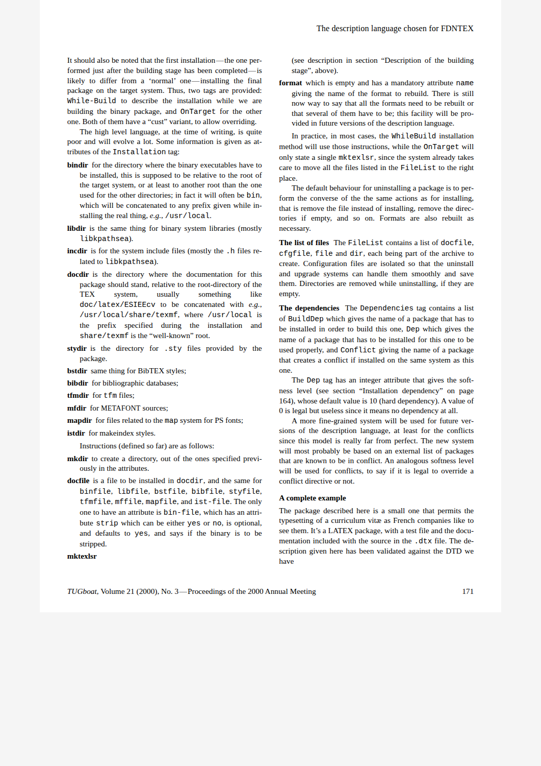The description language chosen for FDNTEX
It should also be noted that the first installation — the one performed just after the building stage has been completed — is likely to differ from a ‘normal’ one — installing the final package on the target system. Thus, two tags are provided: While‑Build to describe the installation while we are building the binary package, and OnTarget for the other one. Both of them have a “cust” variant, to allow overriding.
The high level language, at the time of writing, is quite poor and will evolve a lot. Some information is given as attributes of the Installation tag:
bindir
for the directory where the binary executables have to be installed, this is supposed to be relative to the root of the target system, or at least to another root than the one used for the other directories; in fact it will often be bin, which will be concatenated to any prefix given while installing the real thing, e.g., /usr/local.
libdir
is the same thing for binary system libraries (mostly libkpathsea).
incdir
is for the system include files (mostly the .h files related to libkpathsea).
docdir
is the directory where the documentation for this package should stand, relative to the root-directory of the TEX system, usually something like doc/latex/ESIEEcv to be concatenated with e.g., /usr/local/share/texmf, where /usr/local is the prefix specified during the installation and share/texmf is the “well-known” root.
stydir
is the directory for .sty files provided by the package.
bstdir
same thing for BibTEX styles;
bibdir
for bibliographic databases;
tfmdir
for tfm files;
mfdir
for METAFONT sources;
mapdir
for files related to the map system for PS fonts;
istdir
for makeindex styles.
Instructions (defined so far) are as follows:
mkdir
to create a directory, out of the ones specified previously in the attributes.
docfile
is a file to be installed in docdir, and the same for binfile, libfile, bstfile, bibfile, styfile, tfmfile, mffile, mapfile, and ist‑file. The only one to have an attribute is bin‑file, which has an attribute strip which can be either yes or no, is optional, and defaults to yes, and says if the binary is to be stripped.
mktexlsr
(see description in section “Description of the building stage”, above).
format
which is empty and has a mandatory attribute name giving the name of the format to rebuild. There is still now way to say that all the formats need to be rebuilt or that several of them have to be; this facility will be provided in future versions of the description language.
In practice, in most cases, the WhileBuild installation method will use those instructions, while the OnTarget will only state a single mktexlsr, since the system already takes care to move all the files listed in the FileList to the right place.
The default behaviour for uninstalling a package is to perform the converse of the the same actions as for installing, that is remove the file instead of installing, remove the directories if empty, and so on. Formats are also rebuilt as necessary.
The list of files The FileList contains a list of docfile, cfgfile, file and dir, each being part of the archive to create. Configuration files are isolated so that the uninstall and upgrade systems can handle them smoothly and save them. Directories are removed while uninstalling, if they are empty.
The dependencies The Dependencies tag contains a list of BuildDep which gives the name of a package that has to be installed in order to build this one, Dep which gives the name of a package that has to be installed for this one to be used properly, and Conflict giving the name of a package that creates a conflict if installed on the same system as this one.
The Dep tag has an integer attribute that gives the softness level (see section “Installation dependency” on page 164), whose default value is 10 (hard dependency). A value of 0 is legal but useless since it means no dependency at all.
A more fine-grained system will be used for future versions of the description language, at least for the conflicts since this model is really far from perfect. The new system will most probably be based on an external list of packages that are known to be in conflict. An analogous softness level will be used for conflicts, to say if it is legal to override a conflict directive or not.
A complete example
The package described here is a small one that permits the typesetting of a curriculum vitæ as French companies like to see them. It’s a LATEX package, with a test file and the documentation included with the source in the .dtx file. The description given here has been validated against the DTD we have
TUGboat, Volume 21 (2000), No. 3 — Proceedings of the 2000 Annual Meeting
171